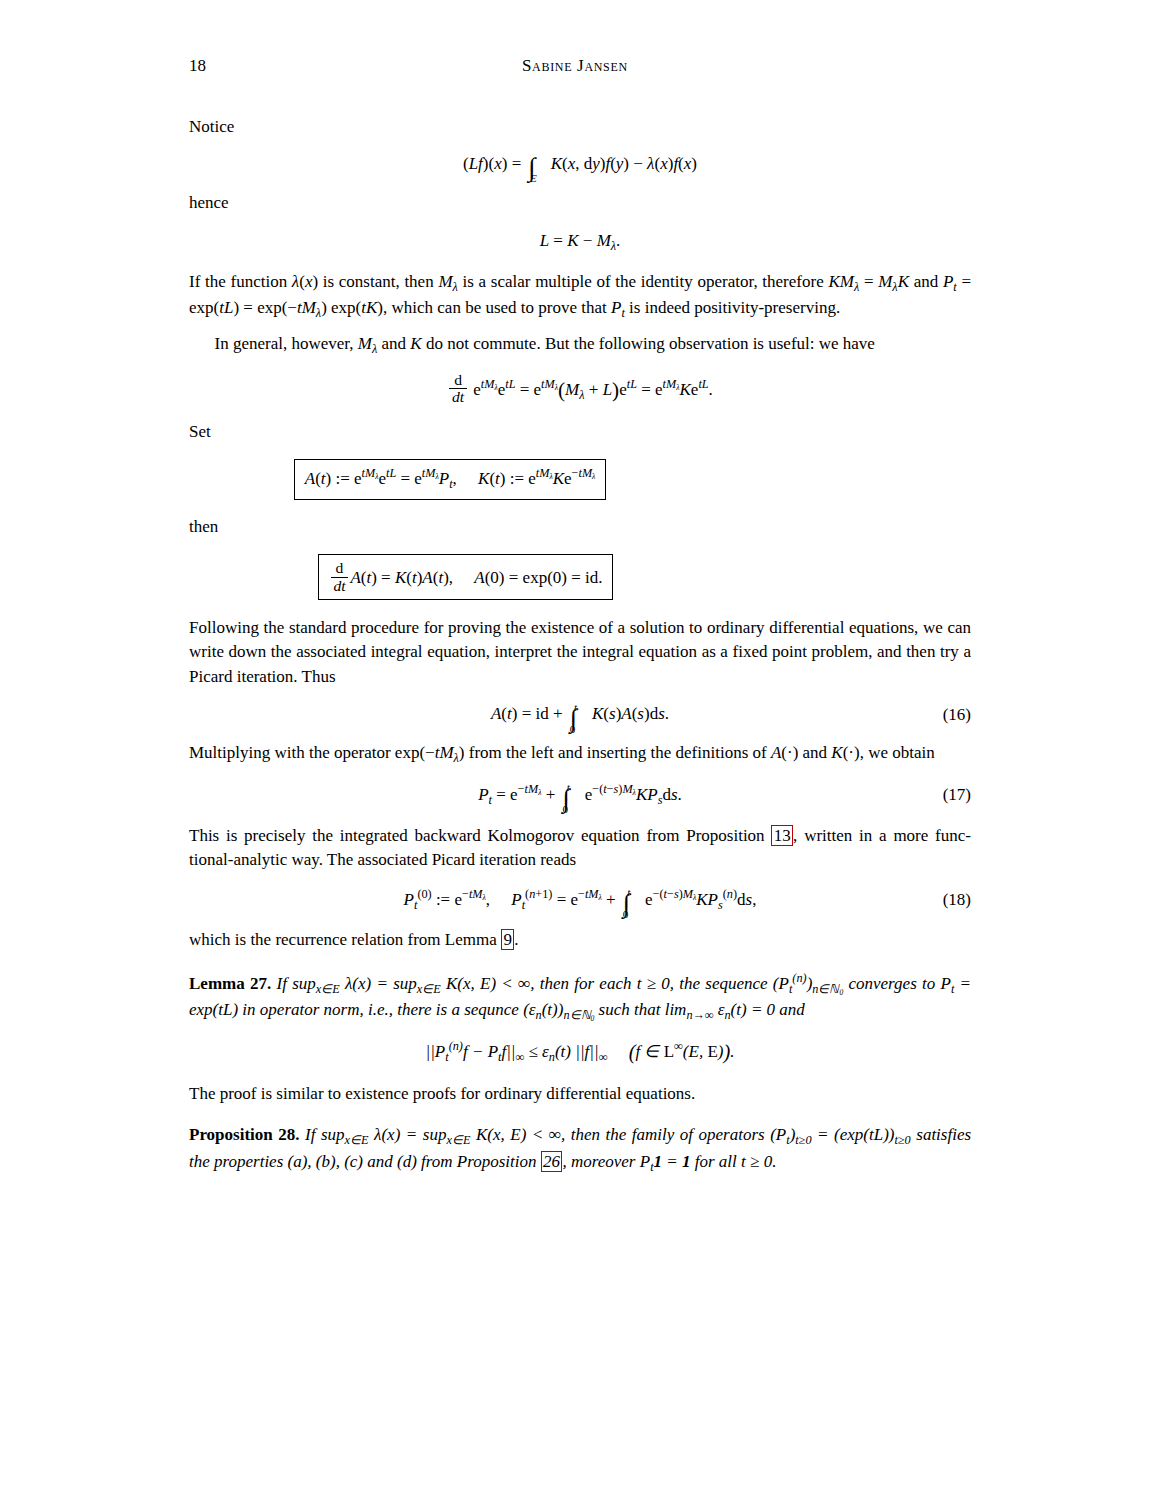18 Sabine Jansen
Notice
(Lf)(x) = ∫E K(x, dy)f(y) − λ(x)f(x)
hence
L = K − Mλ.
If the function λ(x) is constant, then Mλ is a scalar multiple of the identity operator, therefore KM λ = MλK and Pt = exp(tL) = exp(−tM λ) exp(tK), which can be used to prove that Pt is indeed positivity-preserving.
In general, however, Mλ and K do not commute. But the following observation is useful: we have
ddt etM λetL = etM λ(Mλ + L) etL = etM λ KetL.
Set
A(t) := etM λetL = etM λ Pt, K(t) := etM λ Ke−tM λ
then
ddt A(t) = K(t)A(t), A(0) = exp(0) = id.
Following the standard procedure for proving the existence of a solution to ordinary differential equations, we can write down the associated integral equation, interpret the integral equation as a fixed point problem, and then try a Picard iteration. Thus
A(t) = id + ∫t 0 K(s)A(s)ds. (16)
Multiplying with the operator exp(−tM λ) from the left and inserting the definitions of A(·) and K(·), we obtain
Pt = e−tM λ + ∫t 0 e−(t−s)Mλ KP sds. (17)
This is precisely the integrated backward Kolmogorov equation from Proposition 13, written in a more functional-analytic way. The associated Picard iteration reads
Pt(0) := e−tM λ, Pt(n+1) = e−tM λ + ∫t 0 e−(t−s)Mλ KPs(n) ds, (18)
which is the recurrence relation from Lemma 9.
Lemma 27. If supx∈E λ(x) = supx∈E K(x, E) < ∞, then for each t ≥ 0, the sequence (Pt(n))n∈ℕ0 converges to Pt = exp(tL) in operator norm, i.e., there is a sequnce (εn(t))n∈ℕ0 such that limn→∞ εn(t) = 0 and
||Pt(n) f − Ptf||∞ ≤ εn(t) ||f||∞ (f ∈ L∞(E, E)).
The proof is similar to existence proofs for ordinary differential equations.
Proposition 28. If supx∈E λ(x) = supx∈E K(x, E) < ∞, then the family of operators (Pt)t≥0 = (exp(tL))t≥0 satisfies the properties (a), (b), (c) and (d) from Proposition 26, moreover Pt 1 = 1 for all t ≥ 0.